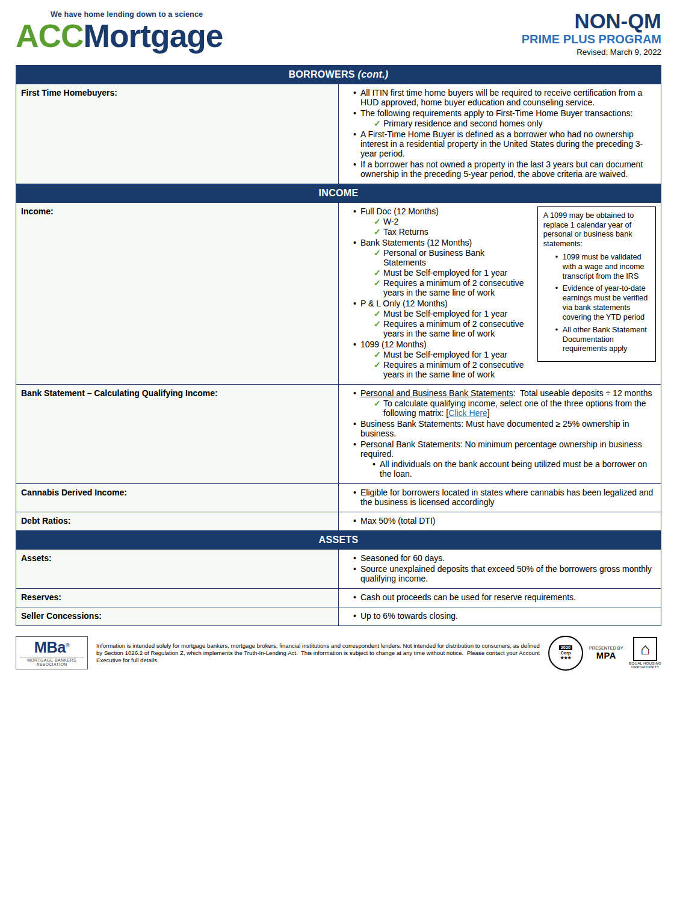We have home lending down to a science
ACC Mortgage
NON-QM
PRIME PLUS PROGRAM
Revised: March 9, 2022
| BORROWERS (cont.) |
| First Time Homebuyers: | All ITIN first time home buyers will be required to receive certification from a HUD approved, home buyer education and counseling service. The following requirements apply to First-Time Home Buyer transactions: Primary residence and second homes only A First-Time Home Buyer is defined as a borrower who had no ownership interest in a residential property in the United States during the preceding 3-year period. If a borrower has not owned a property in the last 3 years but can document ownership in the preceding 5-year period, the above criteria are waived. |
| INCOME |
| Income: | Full Doc (12 Months) W-2 Tax Returns Bank Statements (12 Months) Personal or Business Bank Statements Must be Self-employed for 1 year Requires a minimum of 2 consecutive years in the same line of work P & L Only (12 Months) Must be Self-employed for 1 year Requires a minimum of 2 consecutive years in the same line of work 1099 (12 Months) Must be Self-employed for 1 year Requires a minimum of 2 consecutive years in the same line of work A 1099 may be obtained to replace 1 calendar year of personal or business bank statements: 1099 must be validated with a wage and income transcript from the IRS Evidence of year-to-date earnings must be verified via bank statements covering the YTD period All other Bank Statement Documentation requirements apply |
| Bank Statement – Calculating Qualifying Income: | Personal and Business Bank Statements : Total useable deposits ÷ 12 months To calculate qualifying income, select one of the three options from the following matrix: [ Click Here ] Business Bank Statements: Must have documented ≥ 25% ownership in business. Personal Bank Statements: No minimum percentage ownership in business required. All individuals on the bank account being utilized must be a borrower on the loan. |
| Cannabis Derived Income: | Eligible for borrowers located in states where cannabis has been legalized and the business is licensed accordingly |
| Debt Ratios: | Max 50% (total DTI) |
| ASSETS |
| Assets: | Seasoned for 60 days. Source unexplained deposits that exceed 50% of the borrowers gross monthly qualifying income. |
| Reserves: | Cash out proceeds can be used for reserve requirements. |
| Seller Concessions: | Up to 6% towards closing. |
MBa®
MORTGAGE BANKERS ASSOCIATION
Information is intended solely for mortgage bankers, mortgage brokers, financial institutions and correspondent lenders. Not intended for distribution to consumers, as defined by Section 1026.2 of Regulation Z, which implements the Truth-In-Lending Act. This information is subject to change at any time without notice. Please contact your Account Executive for full details.
2020
Corp
★★★
PRESENTED BY
MPA
⌂
EQUAL HOUSING
OPPORTUNITY